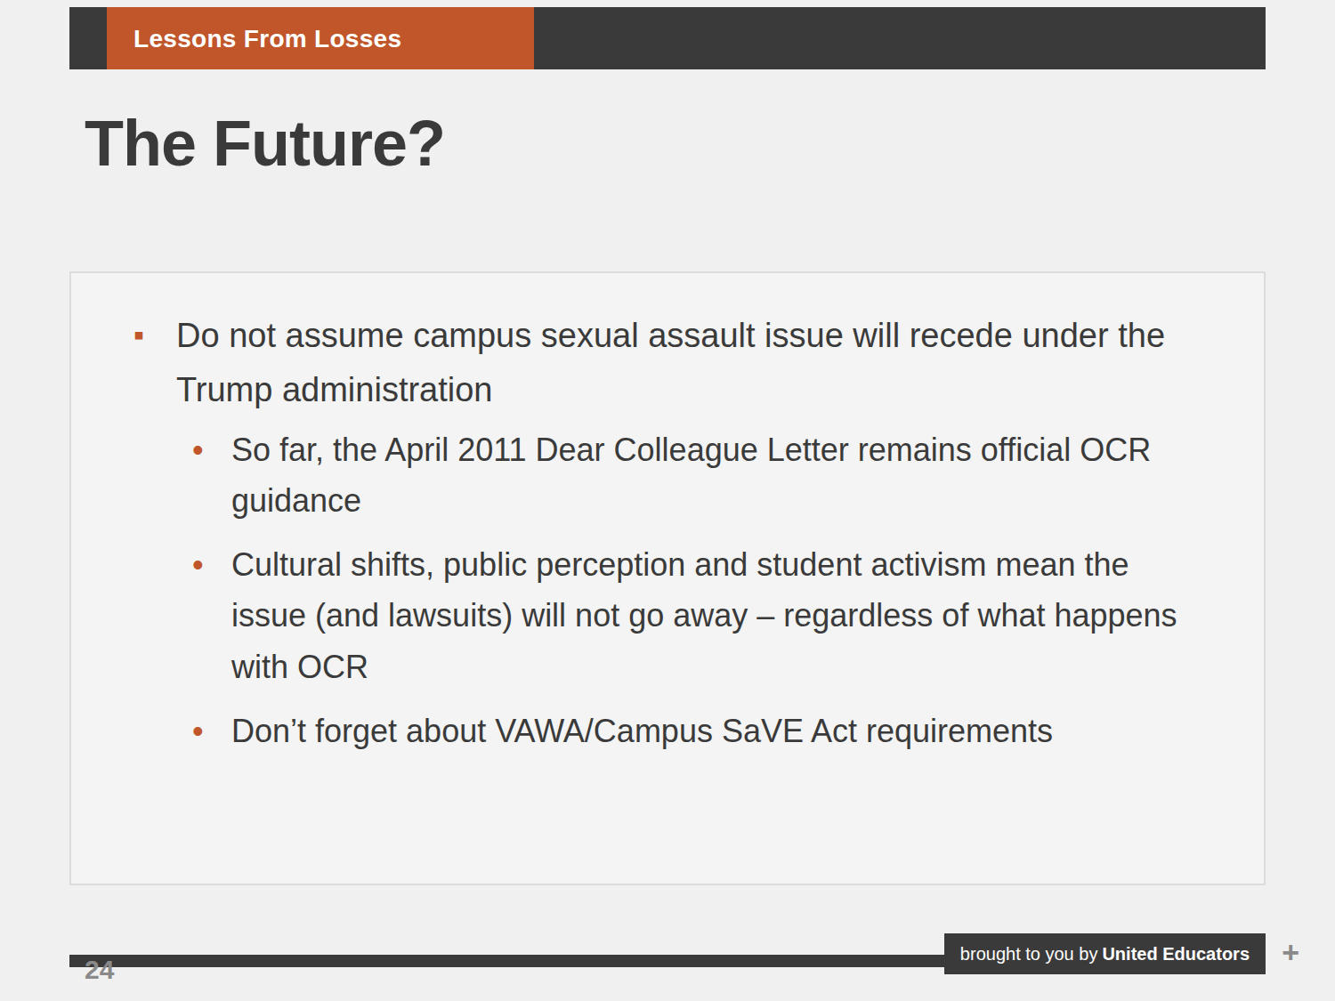Lessons From Losses
The Future?
Do not assume campus sexual assault issue will recede under the Trump administration
So far, the April 2011 Dear Colleague Letter remains official OCR guidance
Cultural shifts, public perception and student activism mean the issue (and lawsuits) will not go away – regardless of what happens with OCR
Don’t forget about VAWA/Campus SaVE Act requirements
brought to you by United Educators
+
24